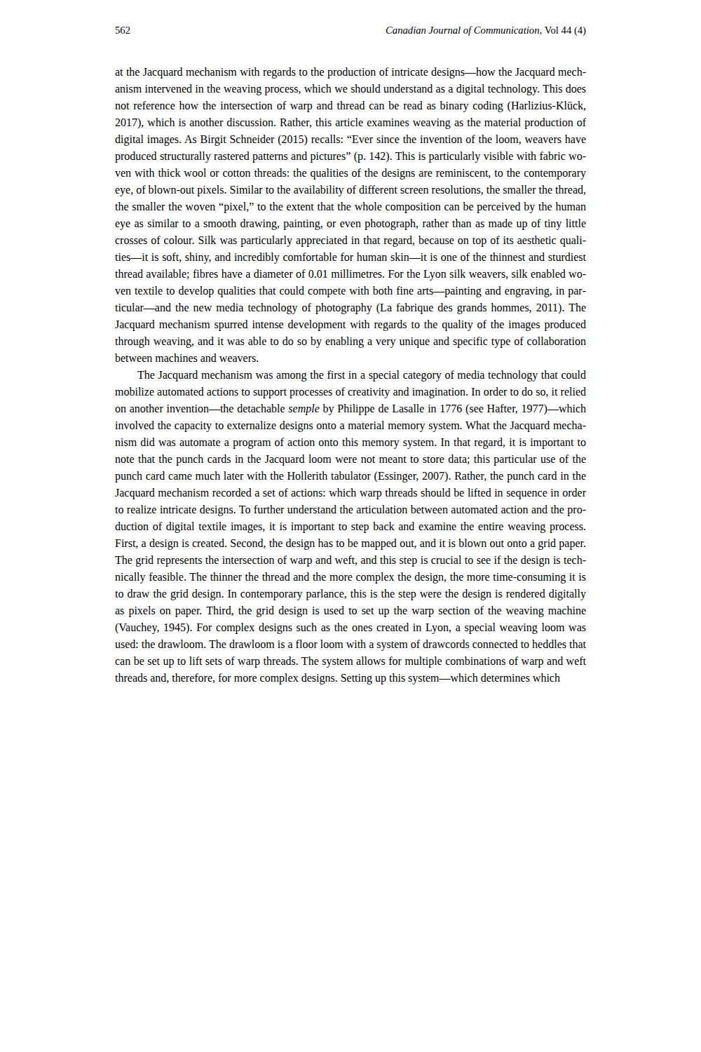562 Canadian Journal of Communication, Vol 44 (4)
at the Jacquard mechanism with regards to the production of intricate designs—how the Jacquard mechanism intervened in the weaving process, which we should understand as a digital technology. This does not reference how the intersection of warp and thread can be read as binary coding (Harlizius-Klück, 2017), which is another discussion. Rather, this article examines weaving as the material production of digital images. As Birgit Schneider (2015) recalls: “Ever since the invention of the loom, weavers have produced structurally rastered patterns and pictures” (p. 142). This is particularly visible with fabric woven with thick wool or cotton threads: the qualities of the designs are reminiscent, to the contemporary eye, of blown-out pixels. Similar to the availability of different screen resolutions, the smaller the thread, the smaller the woven “pixel,” to the extent that the whole composition can be perceived by the human eye as similar to a smooth drawing, painting, or even photograph, rather than as made up of tiny little crosses of colour. Silk was particularly appreciated in that regard, because on top of its aesthetic qualities—it is soft, shiny, and incredibly comfortable for human skin—it is one of the thinnest and sturdiest thread available; fibres have a diameter of 0.01 millimetres. For the Lyon silk weavers, silk enabled woven textile to develop qualities that could compete with both fine arts—painting and engraving, in particular—and the new media technology of photography (La fabrique des grands hommes, 2011). The Jacquard mechanism spurred intense development with regards to the quality of the images produced through weaving, and it was able to do so by enabling a very unique and specific type of collaboration between machines and weavers.
The Jacquard mechanism was among the first in a special category of media technology that could mobilize automated actions to support processes of creativity and imagination. In order to do so, it relied on another invention—the detachable semple by Philippe de Lasalle in 1776 (see Hafter, 1977)—which involved the capacity to externalize designs onto a material memory system. What the Jacquard mechanism did was automate a program of action onto this memory system. In that regard, it is important to note that the punch cards in the Jacquard loom were not meant to store data; this particular use of the punch card came much later with the Hollerith tabulator (Essinger, 2007). Rather, the punch card in the Jacquard mechanism recorded a set of actions: which warp threads should be lifted in sequence in order to realize intricate designs. To further understand the articulation between automated action and the production of digital textile images, it is important to step back and examine the entire weaving process. First, a design is created. Second, the design has to be mapped out, and it is blown out onto a grid paper. The grid represents the intersection of warp and weft, and this step is crucial to see if the design is technically feasible. The thinner the thread and the more complex the design, the more time-consuming it is to draw the grid design. In contemporary parlance, this is the step were the design is rendered digitally as pixels on paper. Third, the grid design is used to set up the warp section of the weaving machine (Vauchey, 1945). For complex designs such as the ones created in Lyon, a special weaving loom was used: the drawloom. The drawloom is a floor loom with a system of drawcords connected to heddles that can be set up to lift sets of warp threads. The system allows for multiple combinations of warp and weft threads and, therefore, for more complex designs. Setting up this system—which determines which